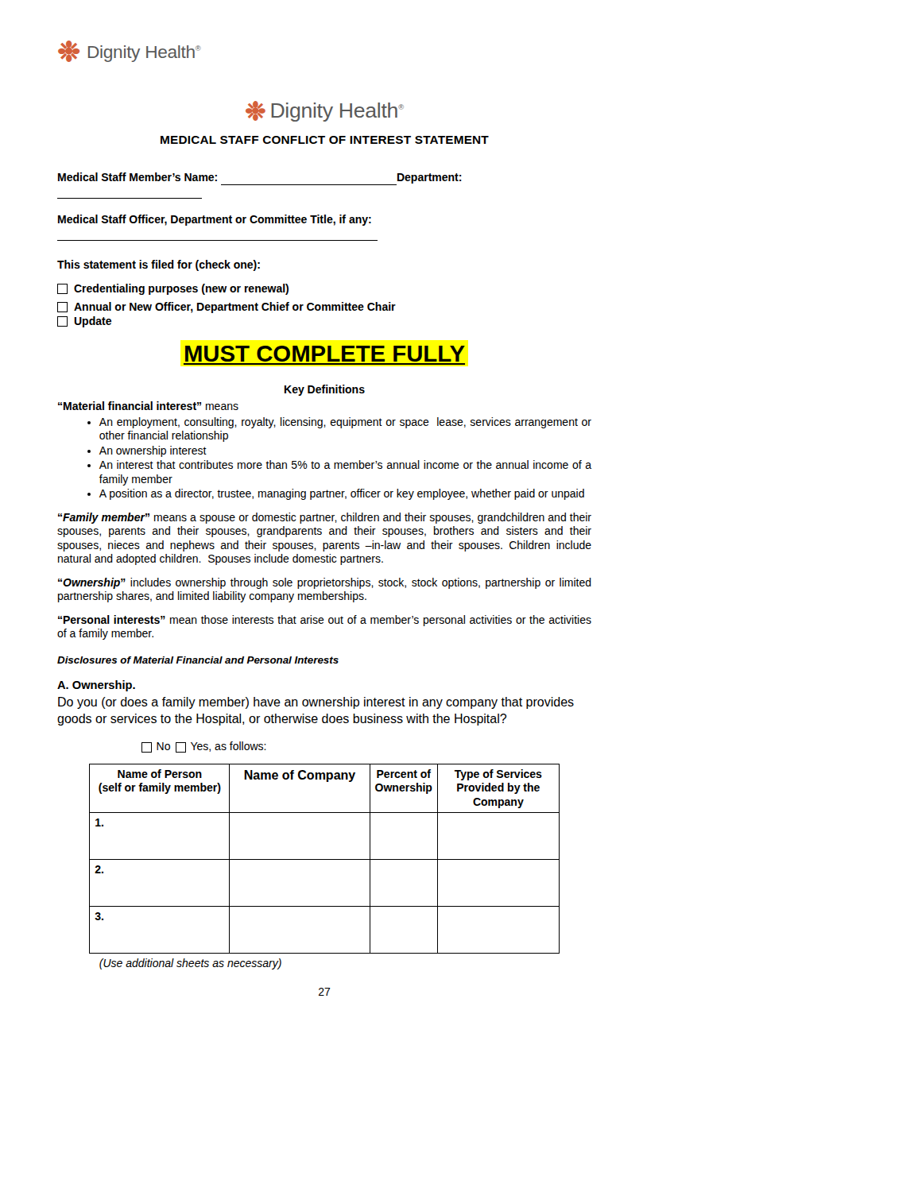❉ Dignity Health®
❉ Dignity Health®
MEDICAL STAFF CONFLICT OF INTEREST STATEMENT
Medical Staff Member’s Name: Department:
Medical Staff Officer, Department or Committee Title, if any:
This statement is filed for (check one):
Credentialing purposes (new or renewal)
Annual or New Officer, Department Chief or Committee Chair
Update
MUST COMPLETE FULLY
Key Definitions
“Material financial interest” means
An employment, consulting, royalty, licensing, equipment or space lease, services arrangement or other financial relationship
An ownership interest
An interest that contributes more than 5% to a member’s annual income or the annual income of a family member
A position as a director, trustee, managing partner, officer or key employee, whether paid or unpaid
“Family member” means a spouse or domestic partner, children and their spouses, grandchildren and their spouses, parents and their spouses, grandparents and their spouses, brothers and sisters and their spouses, nieces and nephews and their spouses, parents –in-law and their spouses. Children include natural and adopted children. Spouses include domestic partners.
“Ownership” includes ownership through sole proprietorships, stock, stock options, partnership or limited partnership shares, and limited liability company memberships.
“Personal interests” mean those interests that arise out of a member’s personal activities or the activities of a family member.
Disclosures of Material Financial and Personal Interests
A. Ownership.
Do you (or does a family member) have an ownership interest in any company that provides goods or services to the Hospital, or otherwise does business with the Hospital?
No Yes, as follows:
| Name of Person (self or family member) | Name of Company | Percent of Ownership | Type of Services Provided by the Company |
| --- | --- | --- | --- |
| 1. | | | |
| 2. | | | |
| 3. | | | |
(Use additional sheets as necessary)
27